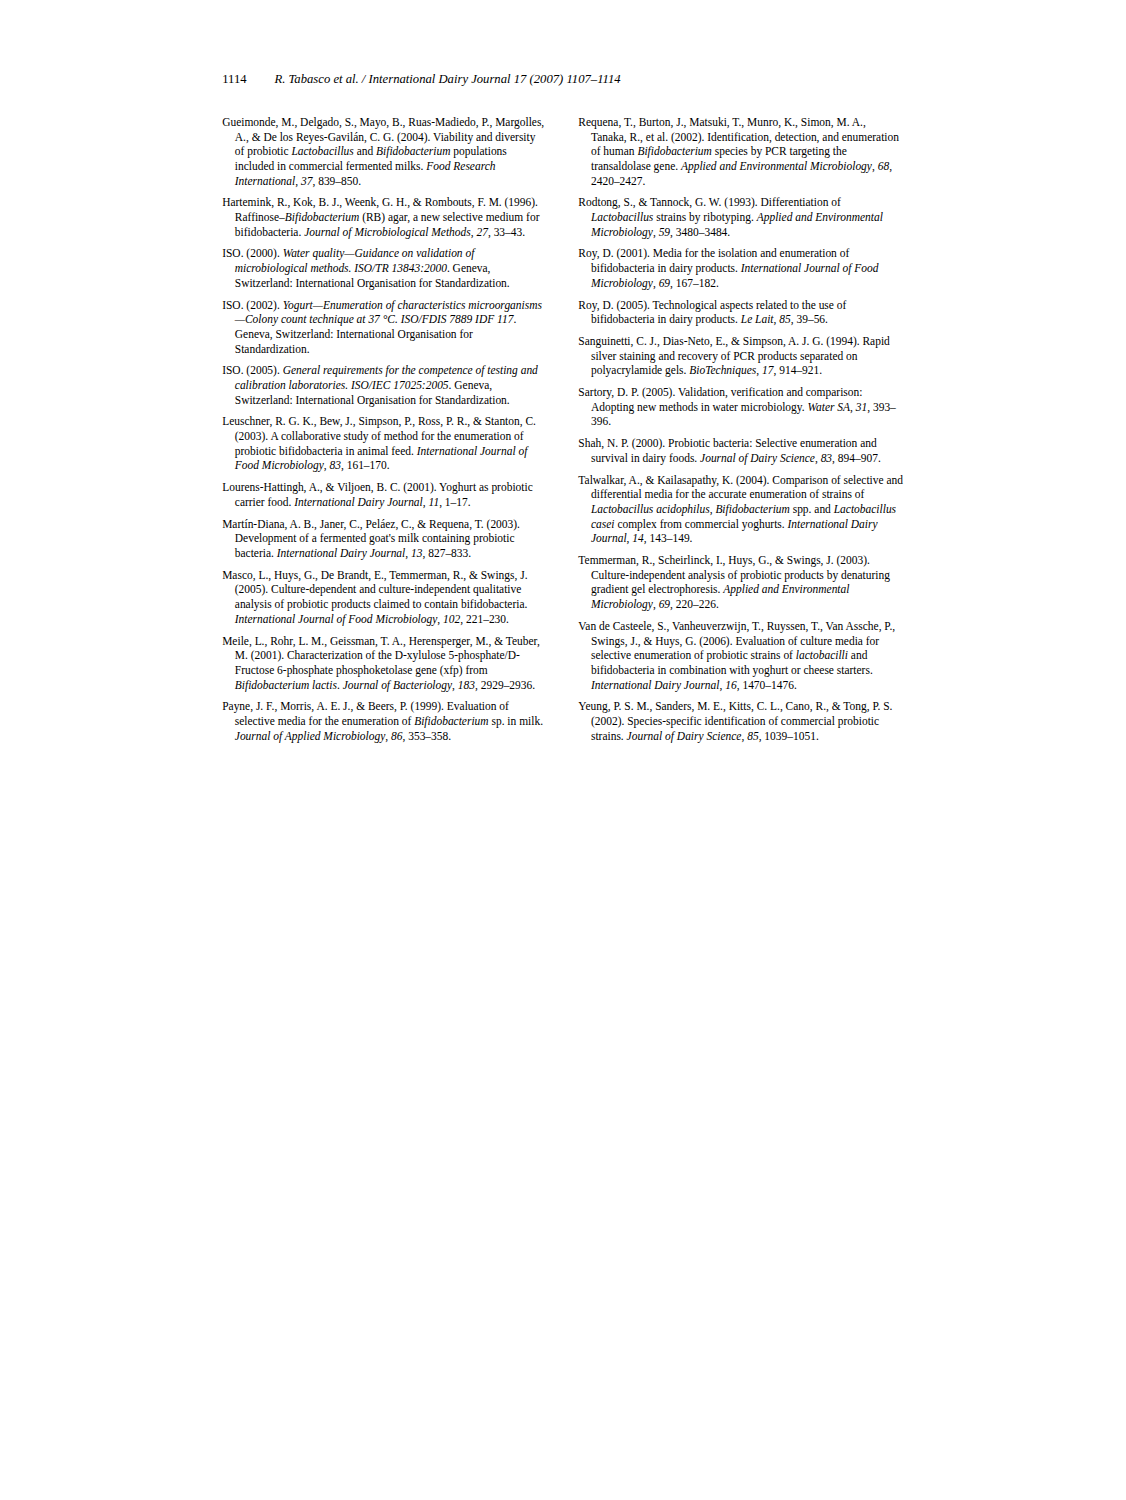1114 R. Tabasco et al. / International Dairy Journal 17 (2007) 1107–1114
Gueimonde, M., Delgado, S., Mayo, B., Ruas-Madiedo, P., Margolles, A., & De los Reyes-Gavilán, C. G. (2004). Viability and diversity of probiotic Lactobacillus and Bifidobacterium populations included in commercial fermented milks. Food Research International, 37, 839–850.
Hartemink, R., Kok, B. J., Weenk, G. H., & Rombouts, F. M. (1996). Raffinose–Bifidobacterium (RB) agar, a new selective medium for bifidobacteria. Journal of Microbiological Methods, 27, 33–43.
ISO. (2000). Water quality—Guidance on validation of microbiological methods. ISO/TR 13843:2000. Geneva, Switzerland: International Organisation for Standardization.
ISO. (2002). Yogurt—Enumeration of characteristics microorganisms—Colony count technique at 37 °C. ISO/FDIS 7889 IDF 117. Geneva, Switzerland: International Organisation for Standardization.
ISO. (2005). General requirements for the competence of testing and calibration laboratories. ISO/IEC 17025:2005. Geneva, Switzerland: International Organisation for Standardization.
Leuschner, R. G. K., Bew, J., Simpson, P., Ross, P. R., & Stanton, C. (2003). A collaborative study of method for the enumeration of probiotic bifidobacteria in animal feed. International Journal of Food Microbiology, 83, 161–170.
Lourens-Hattingh, A., & Viljoen, B. C. (2001). Yoghurt as probiotic carrier food. International Dairy Journal, 11, 1–17.
Martín-Diana, A. B., Janer, C., Peláez, C., & Requena, T. (2003). Development of a fermented goat's milk containing probiotic bacteria. International Dairy Journal, 13, 827–833.
Masco, L., Huys, G., De Brandt, E., Temmerman, R., & Swings, J. (2005). Culture-dependent and culture-independent qualitative analysis of probiotic products claimed to contain bifidobacteria. International Journal of Food Microbiology, 102, 221–230.
Meile, L., Rohr, L. M., Geissman, T. A., Herensperger, M., & Teuber, M. (2001). Characterization of the D-xylulose 5-phosphate/D-Fructose 6-phosphate phosphoketolase gene (xfp) from Bifidobacterium lactis. Journal of Bacteriology, 183, 2929–2936.
Payne, J. F., Morris, A. E. J., & Beers, P. (1999). Evaluation of selective media for the enumeration of Bifidobacterium sp. in milk. Journal of Applied Microbiology, 86, 353–358.
Requena, T., Burton, J., Matsuki, T., Munro, K., Simon, M. A., Tanaka, R., et al. (2002). Identification, detection, and enumeration of human Bifidobacterium species by PCR targeting the transaldolase gene. Applied and Environmental Microbiology, 68, 2420–2427.
Rodtong, S., & Tannock, G. W. (1993). Differentiation of Lactobacillus strains by ribotyping. Applied and Environmental Microbiology, 59, 3480–3484.
Roy, D. (2001). Media for the isolation and enumeration of bifidobacteria in dairy products. International Journal of Food Microbiology, 69, 167–182.
Roy, D. (2005). Technological aspects related to the use of bifidobacteria in dairy products. Le Lait, 85, 39–56.
Sanguinetti, C. J., Dias-Neto, E., & Simpson, A. J. G. (1994). Rapid silver staining and recovery of PCR products separated on polyacrylamide gels. BioTechniques, 17, 914–921.
Sartory, D. P. (2005). Validation, verification and comparison: Adopting new methods in water microbiology. Water SA, 31, 393–396.
Shah, N. P. (2000). Probiotic bacteria: Selective enumeration and survival in dairy foods. Journal of Dairy Science, 83, 894–907.
Talwalkar, A., & Kailasapathy, K. (2004). Comparison of selective and differential media for the accurate enumeration of strains of Lactobacillus acidophilus, Bifidobacterium spp. and Lactobacillus casei complex from commercial yoghurts. International Dairy Journal, 14, 143–149.
Temmerman, R., Scheirlinck, I., Huys, G., & Swings, J. (2003). Culture-independent analysis of probiotic products by denaturing gradient gel electrophoresis. Applied and Environmental Microbiology, 69, 220–226.
Van de Casteele, S., Vanheuverzwijn, T., Ruyssen, T., Van Assche, P., Swings, J., & Huys, G. (2006). Evaluation of culture media for selective enumeration of probiotic strains of lactobacilli and bifidobacteria in combination with yoghurt or cheese starters. International Dairy Journal, 16, 1470–1476.
Yeung, P. S. M., Sanders, M. E., Kitts, C. L., Cano, R., & Tong, P. S. (2002). Species-specific identification of commercial probiotic strains. Journal of Dairy Science, 85, 1039–1051.